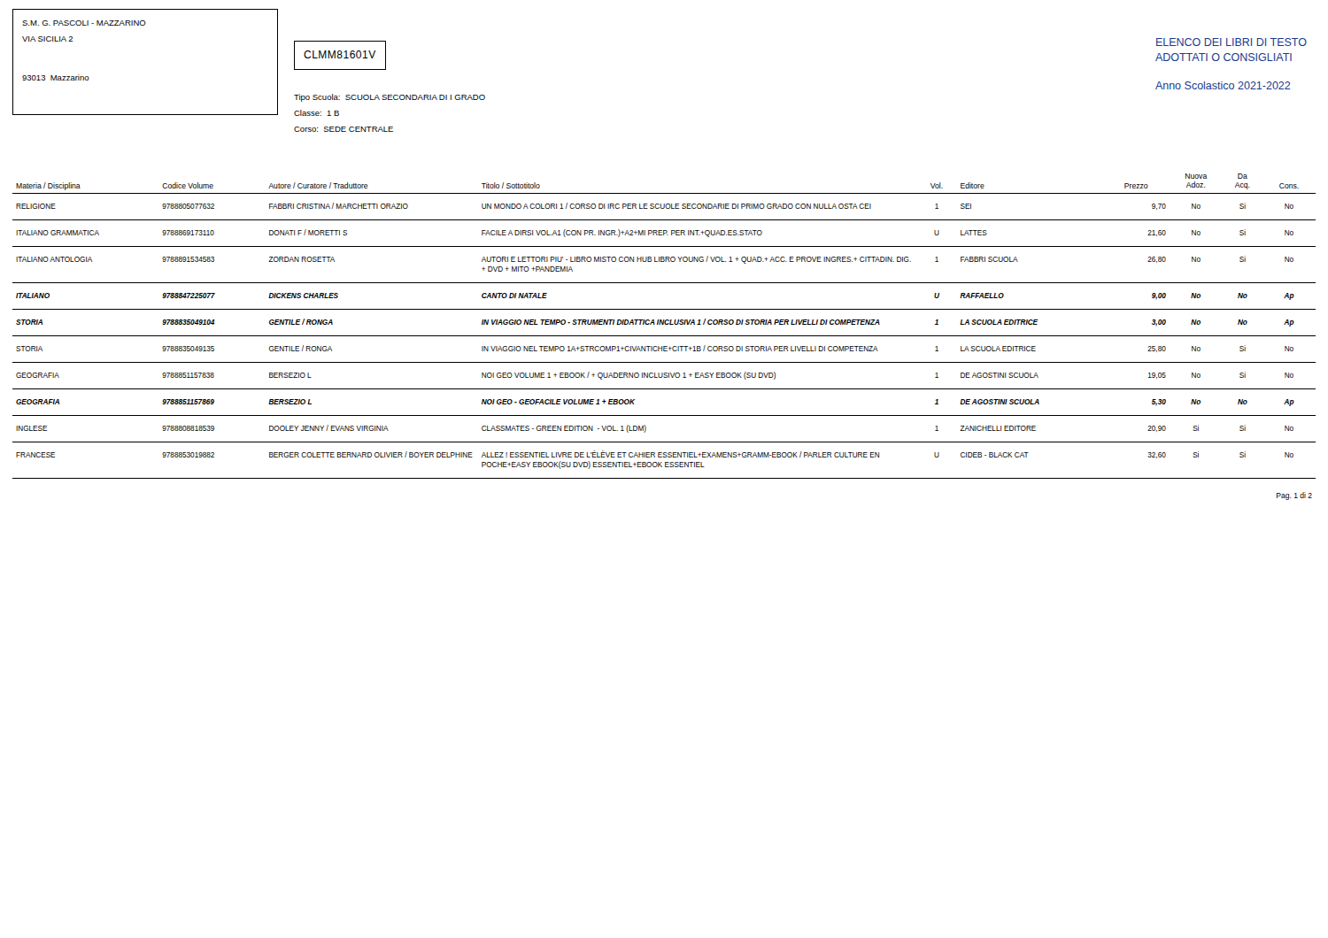S.M. G. PASCOLI - MAZZARINO
VIA SICILIA 2
93013 Mazzarino
CLMM81601V
Tipo Scuola: SCUOLA SECONDARIA DI I GRADO
Classe: 1 B
Corso: SEDE CENTRALE
ELENCO DEI LIBRI DI TESTO
ADOTTATI O CONSIGLIATI
Anno Scolastico 2021-2022
| Materia / Disciplina | Codice Volume | Autore / Curatore / Traduttore | Titolo / Sottotitolo | Vol. | Editore | Prezzo | Nuova Adoz. | Da Acq. | Cons. |
| --- | --- | --- | --- | --- | --- | --- | --- | --- | --- |
| RELIGIONE | 9788805077632 | FABBRI CRISTINA / MARCHETTI ORAZIO | UN MONDO A COLORI 1 / CORSO DI IRC PER LE SCUOLE SECONDARIE DI PRIMO GRADO CON NULLA OSTA CEI | 1 | SEI | 9,70 | No | Si | No |
| ITALIANO GRAMMATICA | 9788869173110 | DONATI F / MORETTI S | FACILE A DIRSI VOL.A1 (CON PR. INGR.)+A2+MI PREP. PER INT.+QUAD.ES.STATO | U | LATTES | 21,60 | No | Si | No |
| ITALIANO ANTOLOGIA | 9788891534583 | ZORDAN ROSETTA | AUTORI E LETTORI PIU' - LIBRO MISTO CON HUB LIBRO YOUNG / VOL. 1 + QUAD.+ ACC. E PROVE INGRES.+ CITTADIN. DIG. + DVD + MITO +PANDEMIA | 1 | FABBRI SCUOLA | 26,80 | No | Si | No |
| ITALIANO | 9788847225077 | DICKENS CHARLES | CANTO DI NATALE | U | RAFFAELLO | 9,00 | No | No | Ap |
| STORIA | 9788835049104 | GENTILE / RONGA | IN VIAGGIO NEL TEMPO - STRUMENTI DIDATTICA INCLUSIVA 1 / CORSO DI STORIA PER LIVELLI DI COMPETENZA | 1 | LA SCUOLA EDITRICE | 3,00 | No | No | Ap |
| STORIA | 9788835049135 | GENTILE / RONGA | IN VIAGGIO NEL TEMPO 1A+STRCOMP1+CIVANTICHE+CITT+1B / CORSO DI STORIA PER LIVELLI DI COMPETENZA | 1 | LA SCUOLA EDITRICE | 25,80 | No | Si | No |
| GEOGRAFIA | 9788851157838 | BERSEZIO L | NOI GEO VOLUME 1 + EBOOK / + QUADERNO INCLUSIVO 1 + EASY EBOOK (SU DVD) | 1 | DE AGOSTINI SCUOLA | 19,05 | No | Si | No |
| GEOGRAFIA | 9788851157869 | BERSEZIO L | NOI GEO - GEOFACILE VOLUME 1 + EBOOK | 1 | DE AGOSTINI SCUOLA | 5,30 | No | No | Ap |
| INGLESE | 9788808818539 | DOOLEY JENNY / EVANS VIRGINIA | CLASSMATES - GREEN EDITION - VOL. 1 (LDM) | 1 | ZANICHELLI EDITORE | 20,90 | Si | Si | No |
| FRANCESE | 9788853019882 | BERGER COLETTE BERNARD OLIVIER / BOYER DELPHINE | ALLEZ ! ESSENTIEL LIVRE DE L'ÉLÈVE ET CAHIER ESSENTIEL+EXAMENS+GRAMM-EBOOK / PARLER CULTURE EN POCHE+EASY EBOOK(SU DVD) ESSENTIEL+EBOOK ESSENTIEL | U | CIDEB - BLACK CAT | 32,60 | Si | Si | No |
Pag. 1 di 2